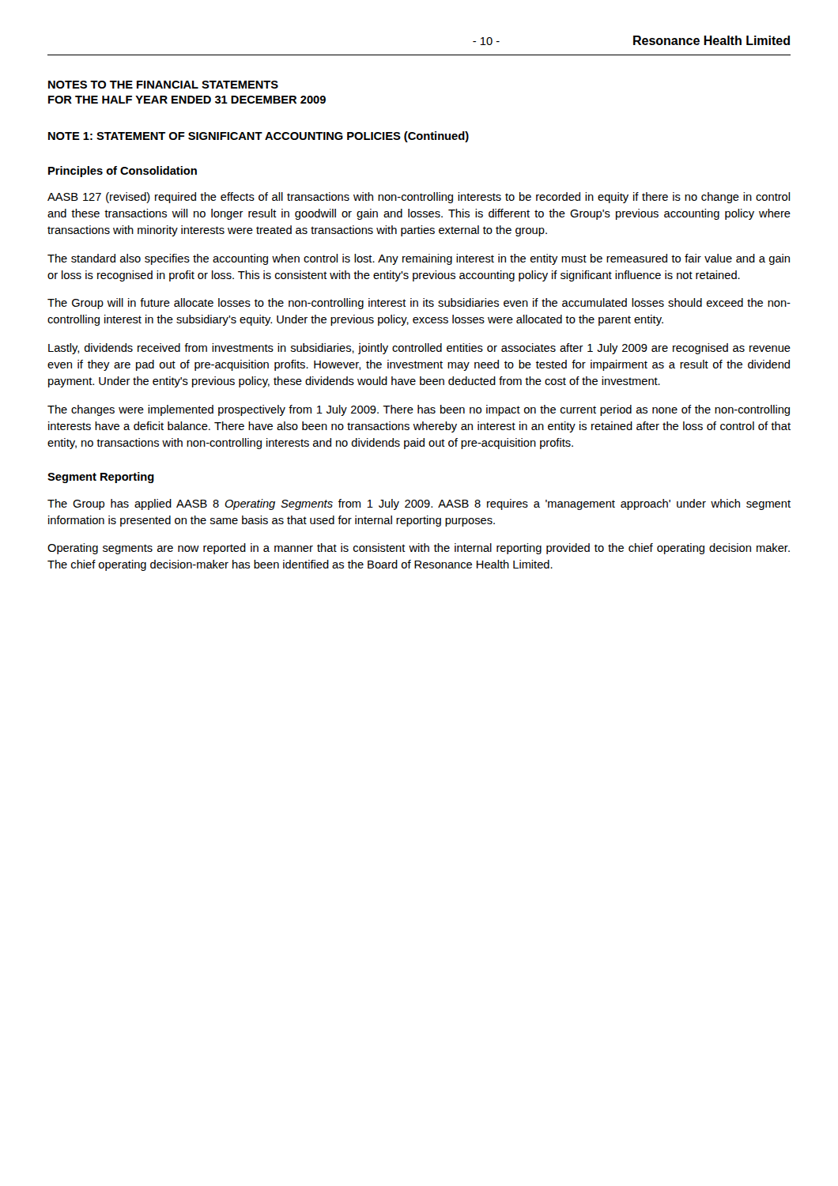- 10 -
Resonance Health Limited
NOTES TO THE FINANCIAL STATEMENTS
FOR THE HALF YEAR ENDED 31 DECEMBER 2009
NOTE 1: STATEMENT OF SIGNIFICANT ACCOUNTING POLICIES (Continued)
Principles of Consolidation
AASB 127 (revised) required the effects of all transactions with non-controlling interests to be recorded in equity if there is no change in control and these transactions will no longer result in goodwill or gain and losses. This is different to the Group's previous accounting policy where transactions with minority interests were treated as transactions with parties external to the group.
The standard also specifies the accounting when control is lost. Any remaining interest in the entity must be remeasured to fair value and a gain or loss is recognised in profit or loss. This is consistent with the entity's previous accounting policy if significant influence is not retained.
The Group will in future allocate losses to the non-controlling interest in its subsidiaries even if the accumulated losses should exceed the non-controlling interest in the subsidiary's equity. Under the previous policy, excess losses were allocated to the parent entity.
Lastly, dividends received from investments in subsidiaries, jointly controlled entities or associates after 1 July 2009 are recognised as revenue even if they are pad out of pre-acquisition profits. However, the investment may need to be tested for impairment as a result of the dividend payment. Under the entity's previous policy, these dividends would have been deducted from the cost of the investment.
The changes were implemented prospectively from 1 July 2009. There has been no impact on the current period as none of the non-controlling interests have a deficit balance. There have also been no transactions whereby an interest in an entity is retained after the loss of control of that entity, no transactions with non-controlling interests and no dividends paid out of pre-acquisition profits.
Segment Reporting
The Group has applied AASB 8 Operating Segments from 1 July 2009. AASB 8 requires a 'management approach' under which segment information is presented on the same basis as that used for internal reporting purposes.
Operating segments are now reported in a manner that is consistent with the internal reporting provided to the chief operating decision maker. The chief operating decision-maker has been identified as the Board of Resonance Health Limited.